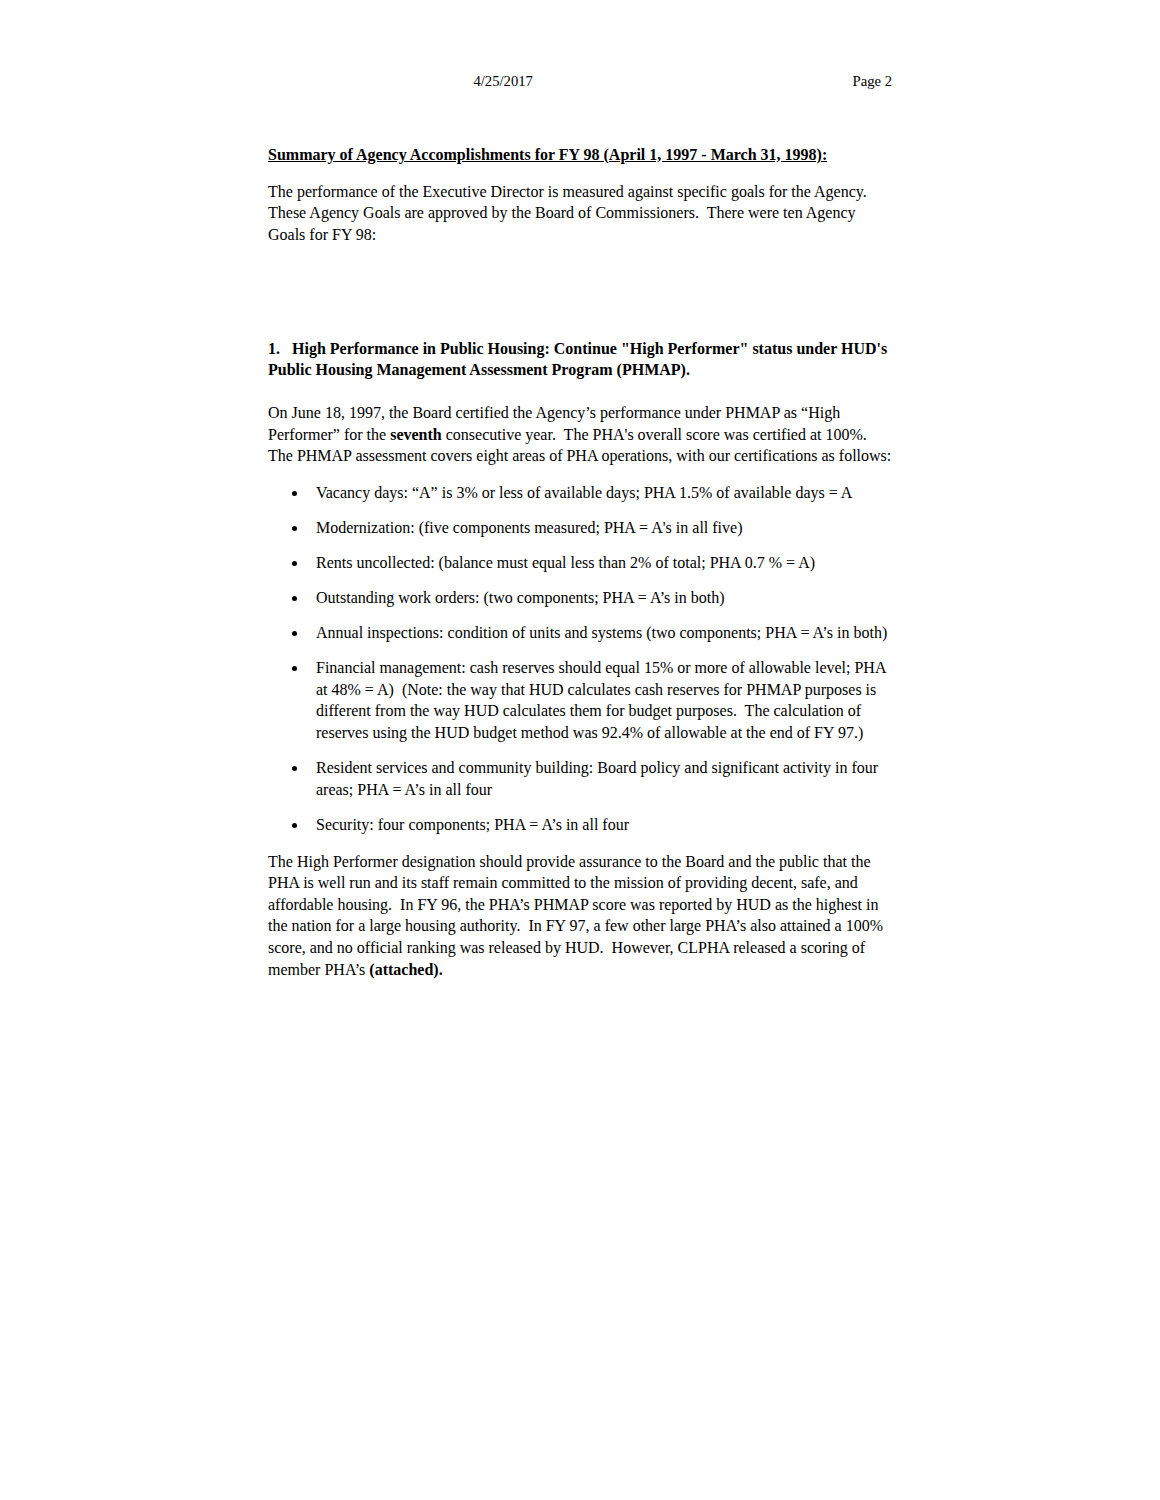4/25/2017 Page 2
Summary of Agency Accomplishments for FY 98 (April 1, 1997 - March 31, 1998):
The performance of the Executive Director is measured against specific goals for the Agency. These Agency Goals are approved by the Board of Commissioners. There were ten Agency Goals for FY 98:
1. High Performance in Public Housing: Continue "High Performer" status under HUD's Public Housing Management Assessment Program (PHMAP).
On June 18, 1997, the Board certified the Agency’s performance under PHMAP as “High Performer” for the seventh consecutive year. The PHA's overall score was certified at 100%. The PHMAP assessment covers eight areas of PHA operations, with our certifications as follows:
Vacancy days: “A” is 3% or less of available days; PHA 1.5% of available days = A
Modernization: (five components measured; PHA = A's in all five)
Rents uncollected: (balance must equal less than 2% of total; PHA 0.7 % = A)
Outstanding work orders: (two components; PHA = A’s in both)
Annual inspections: condition of units and systems (two components; PHA = A’s in both)
Financial management: cash reserves should equal 15% or more of allowable level; PHA at 48% = A) (Note: the way that HUD calculates cash reserves for PHMAP purposes is different from the way HUD calculates them for budget purposes. The calculation of reserves using the HUD budget method was 92.4% of allowable at the end of FY 97.)
Resident services and community building: Board policy and significant activity in four areas; PHA = A’s in all four
Security: four components; PHA = A’s in all four
The High Performer designation should provide assurance to the Board and the public that the PHA is well run and its staff remain committed to the mission of providing decent, safe, and affordable housing. In FY 96, the PHA’s PHMAP score was reported by HUD as the highest in the nation for a large housing authority. In FY 97, a few other large PHA’s also attained a 100% score, and no official ranking was released by HUD. However, CLPHA released a scoring of member PHA’s (attached).